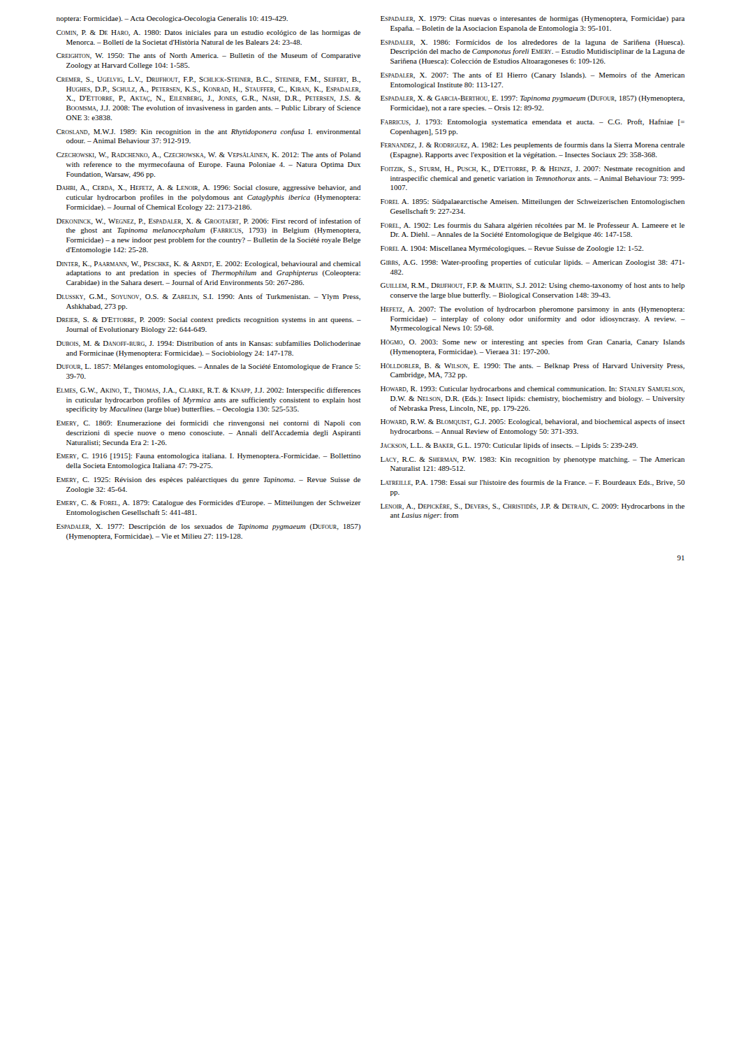noptera: Formicidae). – Acta Oecologica-Oecologia Generalis 10: 419-429.
Comin, P. & De Haro, A. 1980: Datos iniciales para un estudio ecológico de las hormigas de Menorca. – Bolletí de la Societat d'Història Natural de les Balears 24: 23-48.
Creighton, W. 1950: The ants of North America. – Bulletin of the Museum of Comparative Zoology at Harvard College 104: 1-585.
Cremer, S., Ugelvig, L.V., Drijfhout, F.P., Schlick-Steiner, B.C., Steiner, F.M., Seifert, B., Hughes, D.P., Schulz, A., Petersen, K.S., Konrad, H., Stauffer, C., Kiran, K., Espadaler, X., D'Ettorre, P., Aktaç, N., Eilenberg, J., Jones, G.R., Nash, D.R., Petersen, J.S. & Boomsma, J.J. 2008: The evolution of invasiveness in garden ants. – Public Library of Science ONE 3: e3838.
Crosland, M.W.J. 1989: Kin recognition in the ant Rhytidoponera confusa I. environmental odour. – Animal Behaviour 37: 912-919.
Czechowski, W., Radchenko, A., Czechowska, W. & Vepsäläinen, K. 2012: The ants of Poland with reference to the myrmecofauna of Europe. Fauna Poloniae 4. – Natura Optima Dux Foundation, Warsaw, 496 pp.
Dahbi, A., Cerda, X., Hefetz, A. & Lenoir, A. 1996: Social closure, aggressive behavior, and cuticular hydrocarbon profiles in the polydomous ant Cataglyphis iberica (Hymenoptera: Formicidae). – Journal of Chemical Ecology 22: 2173-2186.
Dekoninck, W., Wegnez, P., Espadaler, X. & Grootaert, P. 2006: First record of infestation of the ghost ant Tapinoma melanocephalum (Fabricus, 1793) in Belgium (Hymenoptera, Formicidae) – a new indoor pest problem for the country? – Bulletin de la Société royale Belge d'Entomologie 142: 25-28.
Dinter, K., Paarmann, W., Peschke, K. & Arndt, E. 2002: Ecological, behavioural and chemical adaptations to ant predation in species of Thermophilum and Graphipterus (Coleoptera: Carabidae) in the Sahara desert. – Journal of Arid Environments 50: 267-286.
Dlussky, G.M., Soyunov, O.S. & Zabelin, S.I. 1990: Ants of Turkmenistan. – Ylym Press, Ashkhabad, 273 pp.
Dreier, S. & D'Ettorre, P. 2009: Social context predicts recognition systems in ant queens. – Journal of Evolutionary Biology 22: 644-649.
Dubois, M. & Danoff-burg, J. 1994: Distribution of ants in Kansas: subfamilies Dolichoderinae and Formicinae (Hymenoptera: Formicidae). – Sociobiology 24: 147-178.
Dufour, L. 1857: Mélanges entomologiques. – Annales de la Société Entomologique de France 5: 39-70.
Elmes, G.W., Akino, T., Thomas, J.A., Clarke, R.T. & Knapp, J.J. 2002: Interspecific differences in cuticular hydrocarbon profiles of Myrmica ants are sufficiently consistent to explain host specificity by Maculinea (large blue) butterflies. – Oecologia 130: 525-535.
Emery, C. 1869: Enumerazione dei formicidi che rinvengonsi nei contorni di Napoli con descrizioni di specie nuove o meno conosciute. – Annali dell'Accademia degli Aspiranti Naturalisti; Secunda Era 2: 1-26.
Emery, C. 1916 [1915]: Fauna entomologica italiana. I. Hymenoptera.-Formicidae. – Bollettino della Societa Entomologica Italiana 47: 79-275.
Emery, C. 1925: Révision des espèces paléarctiques du genre Tapinoma. – Revue Suisse de Zoologie 32: 45-64.
Emery, C. & Forel, A. 1879: Catalogue des Formicides d'Europe. – Mitteilungen der Schweizer Entomologischen Gesellschaft 5: 441-481.
Espadaler, X. 1977: Descripción de los sexuados de Tapinoma pygmaeum (Dufour, 1857) (Hymenoptera, Formicidae). – Vie et Milieu 27: 119-128.
Espadaler, X. 1979: Citas nuevas o interesantes de hormigas (Hymenoptera, Formicidae) para España. – Boletin de la Asociacion Espanola de Entomologia 3: 95-101.
Espadaler, X. 1986: Formícidos de los alrededores de la laguna de Sariñena (Huesca). Descripción del macho de Camponotus foreli Emery. – Estudio Mutidisciplinar de la Laguna de Sariñena (Huesca): Colección de Estudios Altoaragoneses 6: 109-126.
Espadaler, X. 2007: The ants of El Hierro (Canary Islands). – Memoirs of the American Entomological Institute 80: 113-127.
Espadaler, X. & Garcia-Berthou, E. 1997: Tapinoma pygmaeum (Dufour, 1857) (Hymenoptera, Formicidae), not a rare species. – Orsis 12: 89-92.
Fabricus, J. 1793: Entomologia systematica emendata et aucta. – C.G. Proft, Hafniae [= Copenhagen], 519 pp.
Fernandez, J. & Rodriguez, A. 1982: Les peuplements de fourmis dans la Sierra Morena centrale (Espagne). Rapports avec l'exposition et la végétation. – Insectes Sociaux 29: 358-368.
Foitzik, S., Sturm, H., Pusch, K., D'Ettorre, P. & Heinze, J. 2007: Nestmate recognition and intraspecific chemical and genetic variation in Temnothorax ants. – Animal Behaviour 73: 999-1007.
Forel A. 1895: Südpalaearctische Ameisen. Mitteilungen der Schweizerischen Entomologischen Gesellschaft 9: 227-234.
Forel, A. 1902: Les fourmis du Sahara algérien récoltées par M. le Professeur A. Lameere et le Dr. A. Diehl. – Annales de la Société Entomologique de Belgique 46: 147-158.
Forel A. 1904: Miscellanea Myrmécologiques. – Revue Suisse de Zoologie 12: 1-52.
Gibbs, A.G. 1998: Water-proofing properties of cuticular lipids. – American Zoologist 38: 471-482.
Guillem, R.M., Drijfhout, F.P. & Martin, S.J. 2012: Using chemo-taxonomy of host ants to help conserve the large blue butterfly. – Biological Conservation 148: 39-43.
Hefetz, A. 2007: The evolution of hydrocarbon pheromone parsimony in ants (Hymenoptera: Formicidae) – interplay of colony odor uniformity and odor idiosyncrasy. A review. – Myrmecological News 10: 59-68.
Högmo, O. 2003: Some new or interesting ant species from Gran Canaria, Canary Islands (Hymenoptera, Formicidae). – Vieraea 31: 197-200.
Hölldobler, B. & Wilson, E. 1990: The ants. – Belknap Press of Harvard University Press, Cambridge, MA, 732 pp.
Howard, R. 1993: Cuticular hydrocarbons and chemical communication. In: Stanley Samuelson, D.W. & Nelson, D.R. (Eds.): Insect lipids: chemistry, biochemistry and biology. – University of Nebraska Press, Lincoln, NE, pp. 179-226.
Howard, R.W. & Blomquist, G.J. 2005: Ecological, behavioral, and biochemical aspects of insect hydrocarbons. – Annual Review of Entomology 50: 371-393.
Jackson, L.L. & Baker, G.L. 1970: Cuticular lipids of insects. – Lipids 5: 239-249.
Lacy, R.C. & Sherman, P.W. 1983: Kin recognition by phenotype matching. – The American Naturalist 121: 489-512.
Latreille, P.A. 1798: Essai sur l'histoire des fourmis de la France. – F. Bourdeaux Eds., Brive, 50 pp.
Lenoir, A., Depickère, S., Devers, S., Christidès, J.P. & Detrain, C. 2009: Hydrocarbons in the ant Lasius niger: from
91